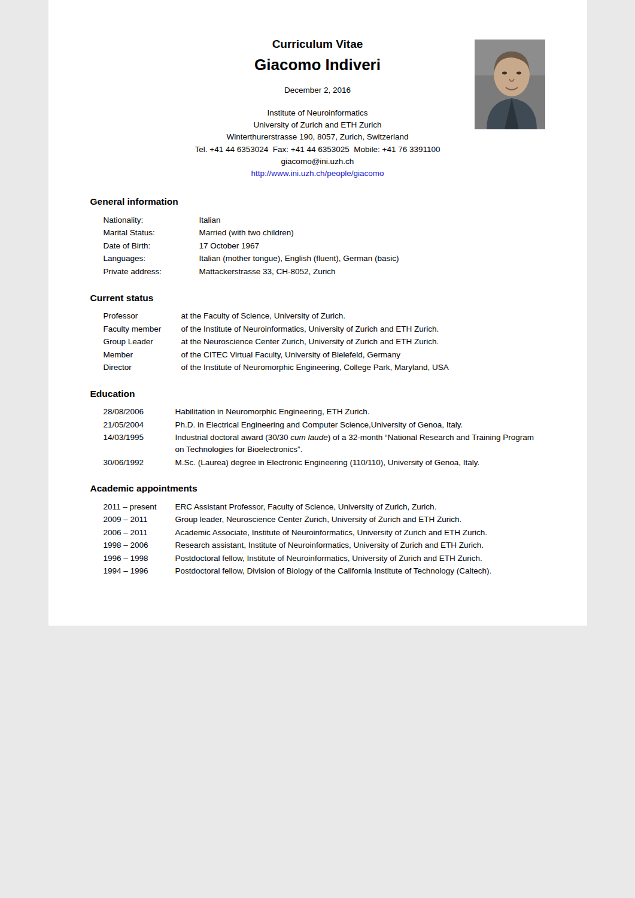Curriculum Vitae
Giacomo Indiveri
December 2, 2016
Institute of Neuroinformatics
University of Zurich and ETH Zurich
Winterthurerstrasse 190, 8057, Zurich, Switzerland
Tel. +41 44 6353024 Fax: +41 44 6353025 Mobile: +41 76 3391100
giacomo@ini.uzh.ch
http://www.ini.uzh.ch/people/giacomo
General information
| Nationality: | Italian |
| Marital Status: | Married (with two children) |
| Date of Birth: | 17 October 1967 |
| Languages: | Italian (mother tongue), English (fluent), German (basic) |
| Private address: | Mattackerstrasse 33, CH-8052, Zurich |
Current status
| Professor | at the Faculty of Science, University of Zurich. |
| Faculty member | of the Institute of Neuroinformatics, University of Zurich and ETH Zurich. |
| Group Leader | at the Neuroscience Center Zurich, University of Zurich and ETH Zurich. |
| Member | of the CITEC Virtual Faculty, University of Bielefeld, Germany |
| Director | of the Institute of Neuromorphic Engineering, College Park, Maryland, USA |
Education
| 28/08/2006 | Habilitation in Neuromorphic Engineering, ETH Zurich. |
| 21/05/2004 | Ph.D. in Electrical Engineering and Computer Science,University of Genoa, Italy. |
| 14/03/1995 | Industrial doctoral award (30/30 cum laude ) of a 32-month “National Research and Training Program on Technologies for Bioelectronics”. |
| 30/06/1992 | M.Sc. (Laurea) degree in Electronic Engineering (110/110), University of Genoa, Italy. |
Academic appointments
| 2011 – present | ERC Assistant Professor, Faculty of Science, University of Zurich, Zurich. |
| 2009 – 2011 | Group leader, Neuroscience Center Zurich, University of Zurich and ETH Zurich. |
| 2006 – 2011 | Academic Associate, Institute of Neuroinformatics, University of Zurich and ETH Zurich. |
| 1998 – 2006 | Research assistant, Institute of Neuroinformatics, University of Zurich and ETH Zurich. |
| 1996 – 1998 | Postdoctoral fellow, Institute of Neuroinformatics, University of Zurich and ETH Zurich. |
| 1994 – 1996 | Postdoctoral fellow, Division of Biology of the California Institute of Technology (Caltech). |